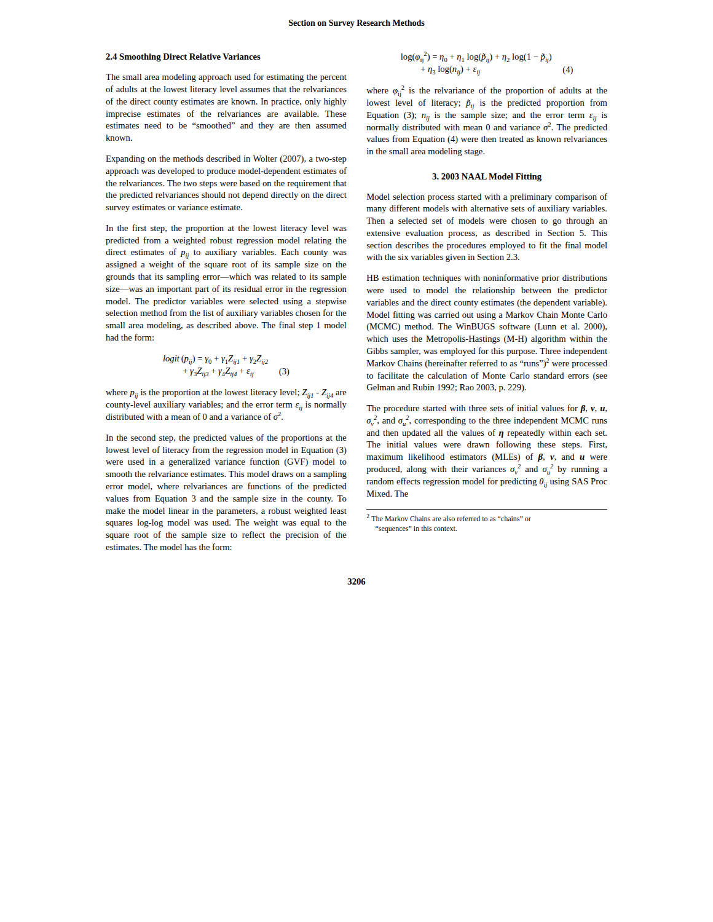Section on Survey Research Methods
2.4 Smoothing Direct Relative Variances
The small area modeling approach used for estimating the percent of adults at the lowest literacy level assumes that the relvariances of the direct county estimates are known. In practice, only highly imprecise estimates of the relvariances are available. These estimates need to be “smoothed” and they are then assumed known.
Expanding on the methods described in Wolter (2007), a two-step approach was developed to produce model-dependent estimates of the relvariances. The two steps were based on the requirement that the predicted relvariances should not depend directly on the direct survey estimates or variance estimate.
In the first step, the proportion at the lowest literacy level was predicted from a weighted robust regression model relating the direct estimates of pij to auxiliary variables. Each county was assigned a weight of the square root of its sample size on the grounds that its sampling error—which was related to its sample size—was an important part of its residual error in the regression model. The predictor variables were selected using a stepwise selection method from the list of auxiliary variables chosen for the small area modeling, as described above. The final step 1 model had the form:
logit (pij) = γ0 + γ1Zij1 + γ2Zij2 + γ3Zij3 + γ4Zij4 + εij (3)
where pij is the proportion at the lowest literacy level; Zij1 - Zij4 are county-level auxiliary variables; and the error term εij is normally distributed with a mean of 0 and a variance of σ2.
In the second step, the predicted values of the proportions at the lowest level of literacy from the regression model in Equation (3) were used in a generalized variance function (GVF) model to smooth the relvariance estimates. This model draws on a sampling error model, where relvariances are functions of the predicted values from Equation 3 and the sample size in the county. To make the model linear in the parameters, a robust weighted least squares log-log model was used. The weight was equal to the square root of the sample size to reflect the precision of the estimates. The model has the form:
log(φij2) = η0 + η1 log(p̃ij) + η2 log(1 − p̃ij) + η3 log(nij) + εij (4)
where φij2 is the relvariance of the proportion of adults at the lowest level of literacy; p̃ij is the predicted proportion from Equation (3); nij is the sample size; and the error term εij is normally distributed with mean 0 and variance σ2. The predicted values from Equation (4) were then treated as known relvariances in the small area modeling stage.
3. 2003 NAAL Model Fitting
Model selection process started with a preliminary comparison of many different models with alternative sets of auxiliary variables. Then a selected set of models were chosen to go through an extensive evaluation process, as described in Section 5. This section describes the procedures employed to fit the final model with the six variables given in Section 2.3.
HB estimation techniques with noninformative prior distributions were used to model the relationship between the predictor variables and the direct county estimates (the dependent variable). Model fitting was carried out using a Markov Chain Monte Carlo (MCMC) method. The WinBUGS software (Lunn et al. 2000), which uses the Metropolis-Hastings (M-H) algorithm within the Gibbs sampler, was employed for this purpose. Three independent Markov Chains (hereinafter referred to as “runs”)2 were processed to facilitate the calculation of Monte Carlo standard errors (see Gelman and Rubin 1992; Rao 2003, p. 229).
The procedure started with three sets of initial values for β, v, u, σv2, and σu2, corresponding to the three independent MCMC runs and then updated all the values of η repeatedly within each set. The initial values were drawn following these steps. First, maximum likelihood estimators (MLEs) of β, v, and u were produced, along with their variances σv2 and σu2 by running a random effects regression model for predicting θij using SAS Proc Mixed. The
2 The Markov Chains are also referred to as “chains” or “sequences” in this context.
3206